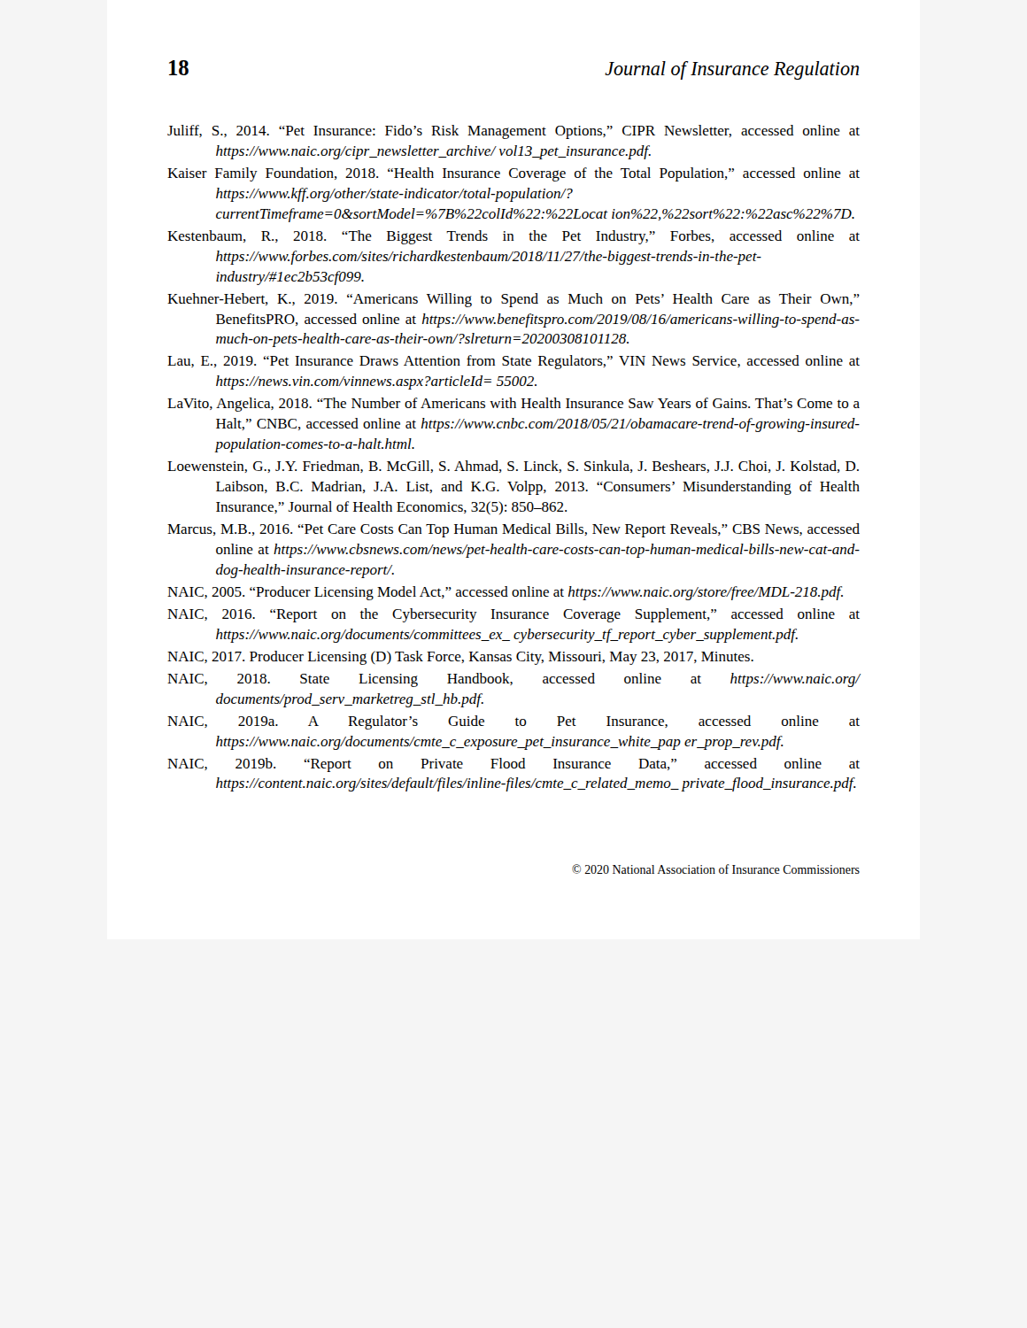18 Journal of Insurance Regulation
Juliff, S., 2014. “Pet Insurance: Fido’s Risk Management Options,” CIPR Newsletter, accessed online at https://www.naic.org/cipr_newsletter_archive/ vol13_pet_insurance.pdf.
Kaiser Family Foundation, 2018. “Health Insurance Coverage of the Total Population,” accessed online at https://www.kff.org/other/state-indicator/total-population/?currentTimeframe=0&sortModel=%7B%22colId%22:%22Locat ion%22,%22sort%22:%22asc%22%7D.
Kestenbaum, R., 2018. “The Biggest Trends in the Pet Industry,” Forbes, accessed online at https://www.forbes.com/sites/richardkestenbaum/2018/11/27/the-biggest-trends-in-the-pet-industry/#1ec2b53cf099.
Kuehner-Hebert, K., 2019. “Americans Willing to Spend as Much on Pets’ Health Care as Their Own,” BenefitsPRO, accessed online at https://www.benefitspro.com/2019/08/16/americans-willing-to-spend-as-much-on-pets-health-care-as-their-own/?slreturn=20200308101128.
Lau, E., 2019. “Pet Insurance Draws Attention from State Regulators,” VIN News Service, accessed online at https://news.vin.com/vinnews.aspx?articleId= 55002.
LaVito, Angelica, 2018. “The Number of Americans with Health Insurance Saw Years of Gains. That’s Come to a Halt,” CNBC, accessed online at https://www.cnbc.com/2018/05/21/obamacare-trend-of-growing-insured-population-comes-to-a-halt.html.
Loewenstein, G., J.Y. Friedman, B. McGill, S. Ahmad, S. Linck, S. Sinkula, J. Beshears, J.J. Choi, J. Kolstad, D. Laibson, B.C. Madrian, J.A. List, and K.G. Volpp, 2013. “Consumers’ Misunderstanding of Health Insurance,” Journal of Health Economics, 32(5): 850–862.
Marcus, M.B., 2016. “Pet Care Costs Can Top Human Medical Bills, New Report Reveals,” CBS News, accessed online at https://www.cbsnews.com/news/pet-health-care-costs-can-top-human-medical-bills-new-cat-and-dog-health-insurance-report/.
NAIC, 2005. “Producer Licensing Model Act,” accessed online at https://www.naic.org/store/free/MDL-218.pdf.
NAIC, 2016. “Report on the Cybersecurity Insurance Coverage Supplement,” accessed online at https://www.naic.org/documents/committees_ex_ cybersecurity_tf_report_cyber_supplement.pdf.
NAIC, 2017. Producer Licensing (D) Task Force, Kansas City, Missouri, May 23, 2017, Minutes.
NAIC, 2018. State Licensing Handbook, accessed online at https://www.naic.org/ documents/prod_serv_marketreg_stl_hb.pdf.
NAIC, 2019a. A Regulator’s Guide to Pet Insurance, accessed online at https://www.naic.org/documents/cmte_c_exposure_pet_insurance_white_pap er_prop_rev.pdf.
NAIC, 2019b. “Report on Private Flood Insurance Data,” accessed online at https://content.naic.org/sites/default/files/inline-files/cmte_c_related_memo_ private_flood_insurance.pdf.
© 2020 National Association of Insurance Commissioners